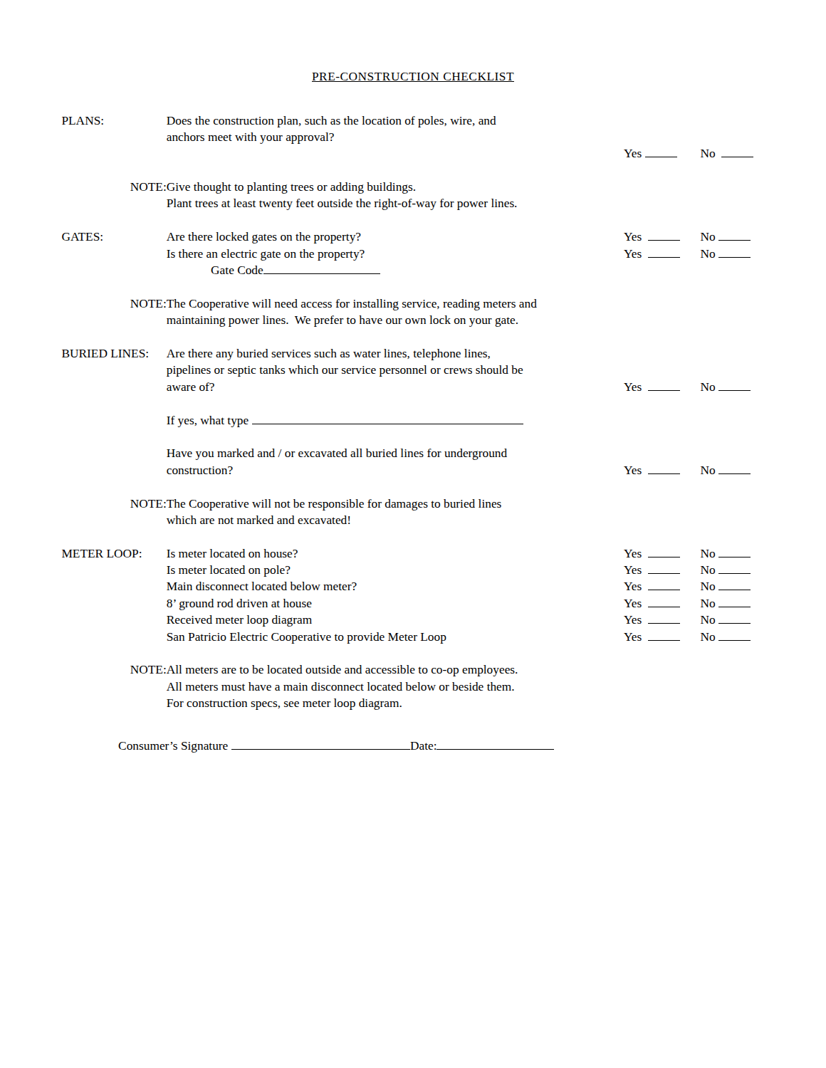PRE-CONSTRUCTION CHECKLIST
| PLANS: | Does the construction plan, such as the location of poles, wire, and anchors meet with your approval? | | |
| | | Yes | No |
| NOTE: | Give thought to planting trees or adding buildings. Plant trees at least twenty feet outside the right-of-way for power lines. |
| GATES: | Are there locked gates on the property? | Yes | No |
| | Is there an electric gate on the property? | Yes | No |
| | Gate Code | | |
| NOTE: | The Cooperative will need access for installing service, reading meters and maintaining power lines. We prefer to have our own lock on your gate. |
| BURIED LINES: | Are there any buried services such as water lines, telephone lines, |
| | pipelines or septic tanks which our service personnel or crews should be | | |
| | aware of? | Yes | No |
| | If yes, what type |
| | Have you marked and / or excavated all buried lines for underground | | |
| | construction? | Yes | No |
| NOTE: | The Cooperative will not be responsible for damages to buried lines which are not marked and excavated! |
| METER LOOP: | Is meter located on house? | Yes | No |
| | Is meter located on pole? | Yes | No |
| | Main disconnect located below meter? | Yes | No |
| | 8’ ground rod driven at house | Yes | No |
| | Received meter loop diagram | Yes | No |
| | San Patricio Electric Cooperative to provide Meter Loop | Yes | No |
| NOTE: | All meters are to be located outside and accessible to co-op employees. All meters must have a main disconnect located below or beside them. For construction specs, see meter loop diagram. |
Consumer’s Signature Date: